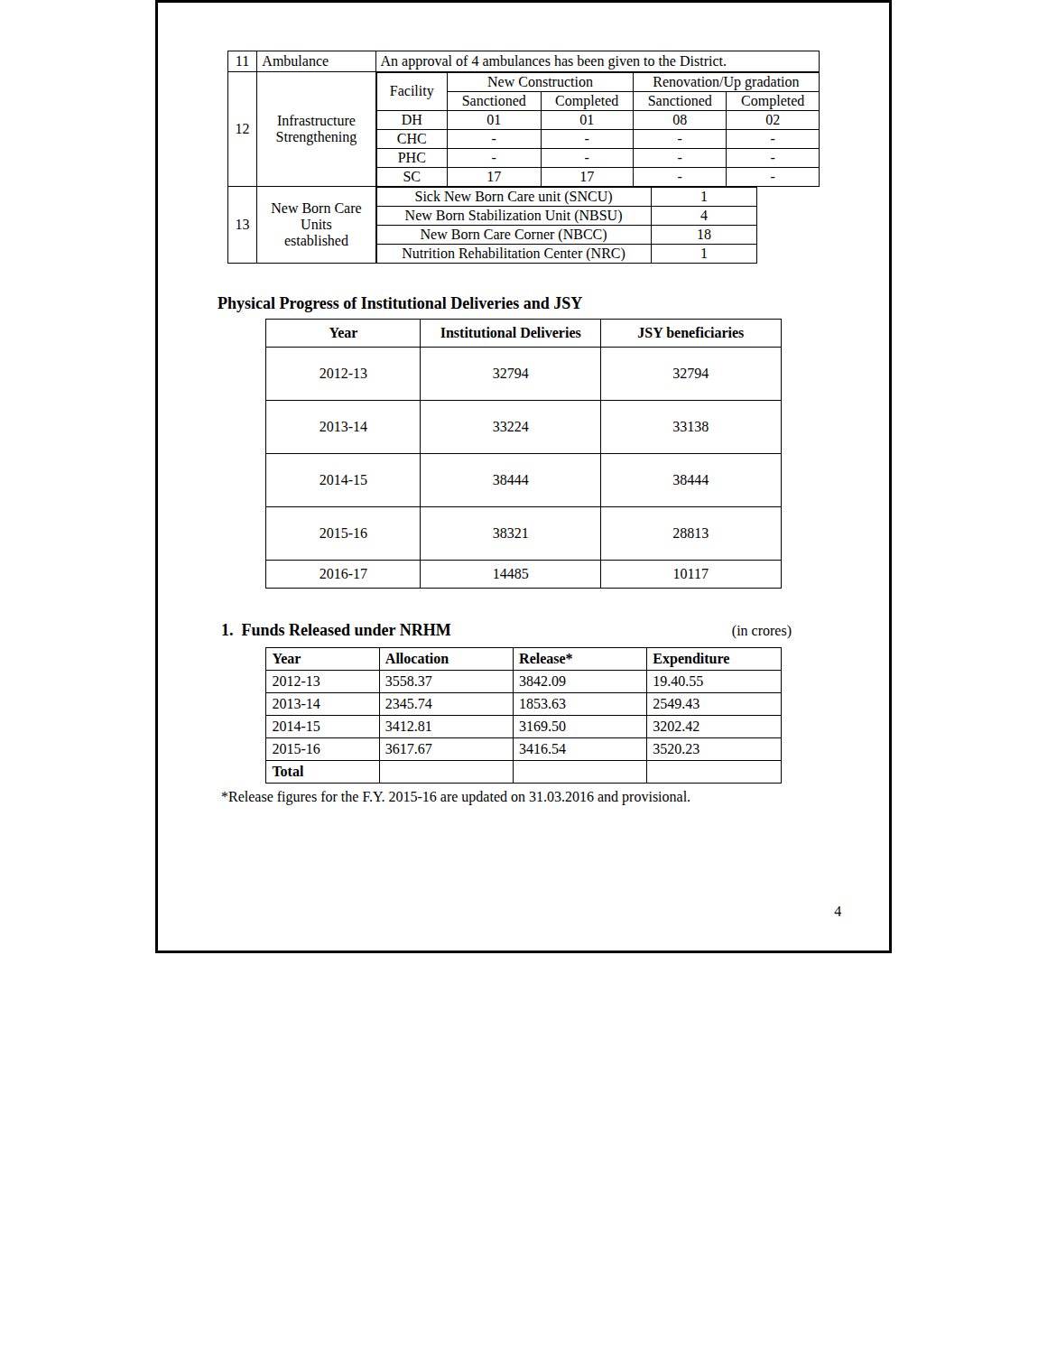| 11 | Ambulance | An approval of 4 ambulances has been given to the District. |
| 12 | Infrastructure Strengthening | / Facility / New Construction / Renovation/Up gradation / / Sanctioned / Completed / Sanctioned / Completed / / DH / 01 / 01 / 08 / 02 / / CHC / - / - / - / - / / PHC / - / - / - / - / / SC / 17 / 17 / - / - / |
| 13 | New Born Care Units established | / Sick New Born Care unit (SNCU) / 1 / / / New Born Stabilization Unit (NBSU) / 4 / / / New Born Care Corner (NBCC) / 18 / / / Nutrition Rehabilitation Center (NRC) / 1 / / |
Physical Progress of Institutional Deliveries and JSY
| Year | Institutional Deliveries | JSY beneficiaries |
| --- | --- | --- |
| 2012-13 | 32794 | 32794 |
| 2013-14 | 33224 | 33138 |
| 2014-15 | 38444 | 38444 |
| 2015-16 | 38321 | 28813 |
| 2016-17 | 14485 | 10117 |
1. Funds Released under NRHM
(in crores)
| Year | Allocation | Release* | Expenditure |
| --- | --- | --- | --- |
| 2012-13 | 3558.37 | 3842.09 | 19.40.55 |
| 2013-14 | 2345.74 | 1853.63 | 2549.43 |
| 2014-15 | 3412.81 | 3169.50 | 3202.42 |
| 2015-16 | 3617.67 | 3416.54 | 3520.23 |
| Total | | | |
*Release figures for the F.Y. 2015-16 are updated on 31.03.2016 and provisional.
4